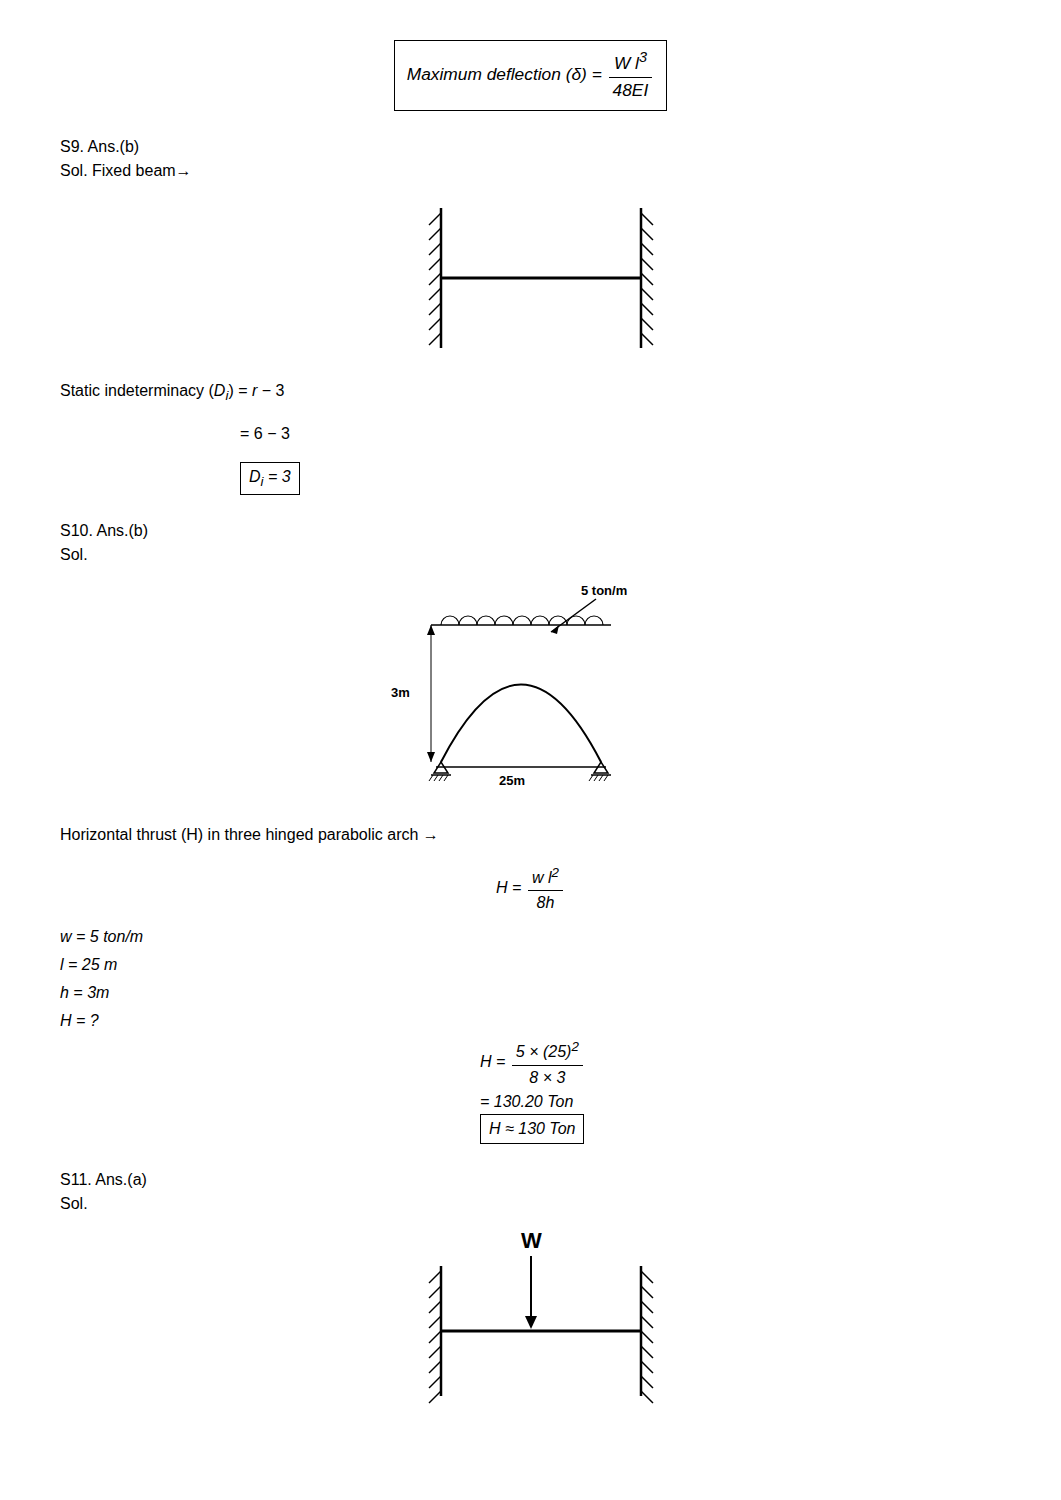Maximum deflection (δ) = W l3 48EI
S9. Ans.(b)
Sol. Fixed beam→
Static indeterminacy (Di) = r − 3
= 6 − 3
Di = 3
S10. Ans.(b)
Sol.
5 ton/m 3m 25m
Horizontal thrust (H) in three hinged parabolic arch →
H = w l2 8h
w = 5 ton/m
l = 25 m
h = 3m
H = ?
H = 5 × (25)2 8 × 3
= 130.20 Ton
H ≈ 130 Ton
S11. Ans.(a)
Sol.
W